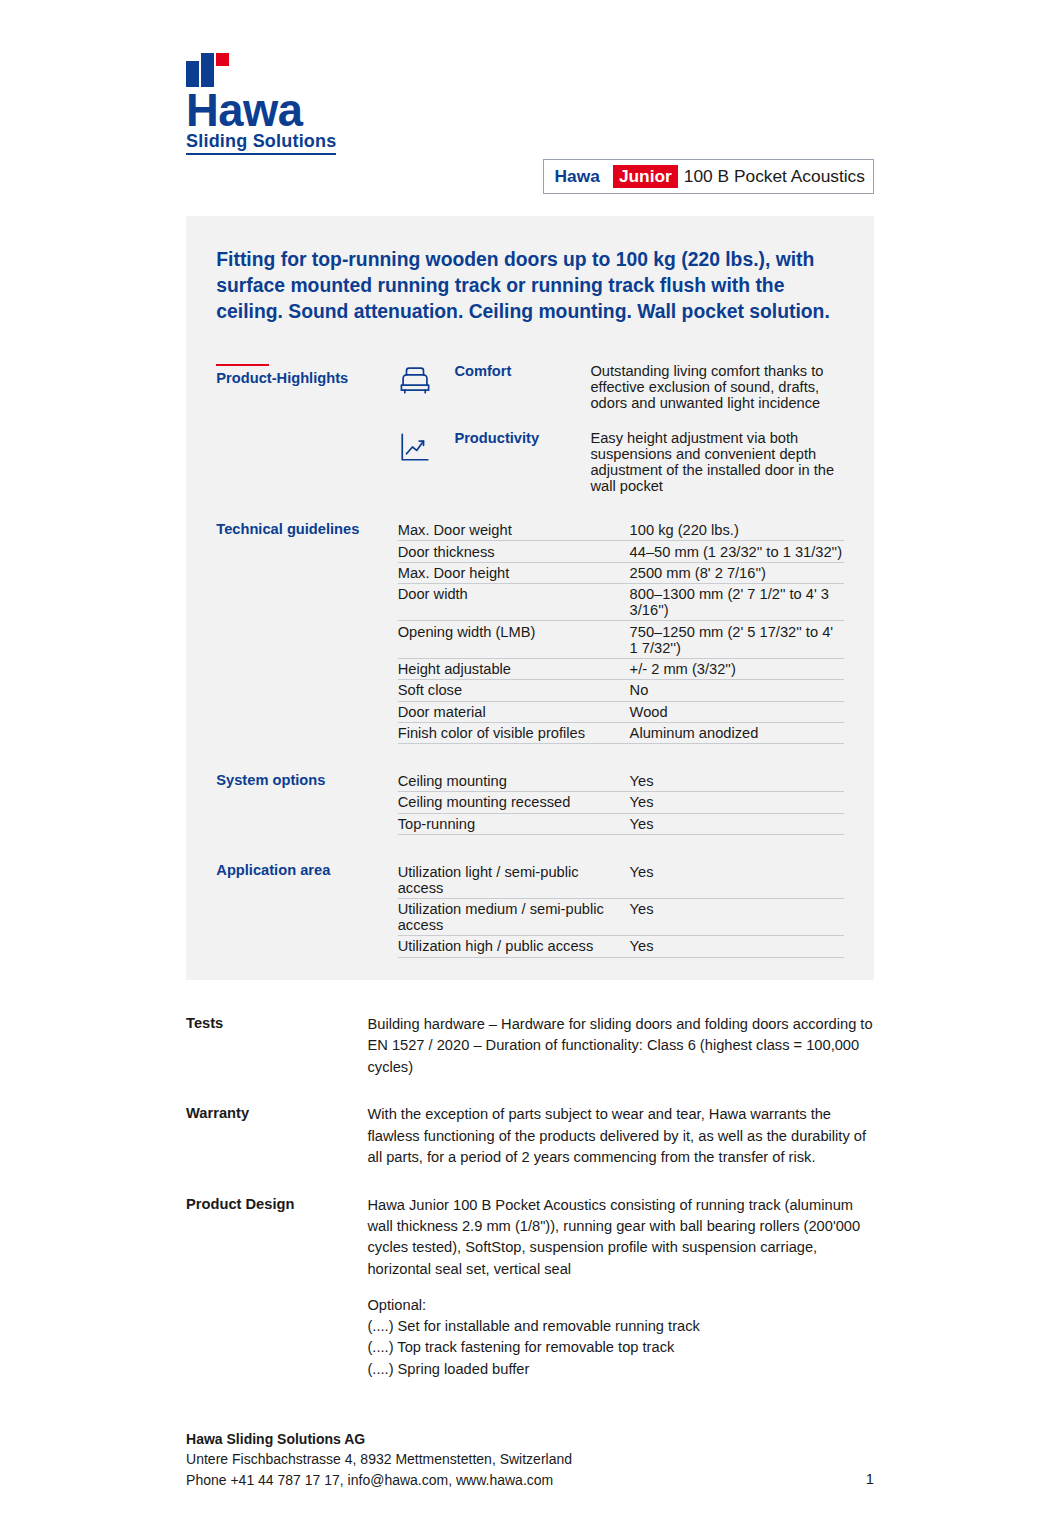Hawa
Sliding Solutions
Hawa Junior 100 B Pocket Acoustics
Fitting for top-running wooden doors up to 100 kg (220 lbs.), with surface mounted running track or running track flush with the ceiling. Sound attenuation. Ceiling mounting. Wall pocket solution.
Product-Highlights
Comfort
Outstanding living comfort thanks to effective exclusion of sound, drafts, odors and unwanted light incidence
Productivity
Easy height adjustment via both suspensions and convenient depth adjustment of the installed door in the wall pocket
Technical guidelines
| Max. Door weight | 100 kg (220 lbs.) |
| Door thickness | 44–50 mm (1 23/32'' to 1 31/32'') |
| Max. Door height | 2500 mm (8' 2 7/16'') |
| Door width | 800–1300 mm (2' 7 1/2'' to 4' 3 3/16'') |
| Opening width (LMB) | 750–1250 mm (2' 5 17/32'' to 4' 1 7/32'') |
| Height adjustable | +/- 2 mm (3/32'') |
| Soft close | No |
| Door material | Wood |
| Finish color of visible profiles | Aluminum anodized |
System options
| Ceiling mounting | Yes |
| Ceiling mounting recessed | Yes |
| Top-running | Yes |
Application area
| Utilization light / semi-public access | Yes |
| Utilization medium / semi-public access | Yes |
| Utilization high / public access | Yes |
Tests
Building hardware – Hardware for sliding doors and folding doors according to EN 1527 / 2020 – Duration of functionality: Class 6 (highest class = 100,000 cycles)
Warranty
With the exception of parts subject to wear and tear, Hawa warrants the flawless functioning of the products delivered by it, as well as the durability of all parts, for a period of 2 years commencing from the transfer of risk.
Product Design
Hawa Junior 100 B Pocket Acoustics consisting of running track (aluminum wall thickness 2.9 mm (1/8")), running gear with ball bearing rollers (200'000 cycles tested), SoftStop, suspension profile with suspension carriage, horizontal seal set, vertical seal
Optional:
(....) Set for installable and removable running track
(....) Top track fastening for removable top track
(....) Spring loaded buffer
Hawa Sliding Solutions AG
Untere Fischbachstrasse 4, 8932 Mettmenstetten, Switzerland
Phone +41 44 787 17 17, info@hawa.com, www.hawa.com
1